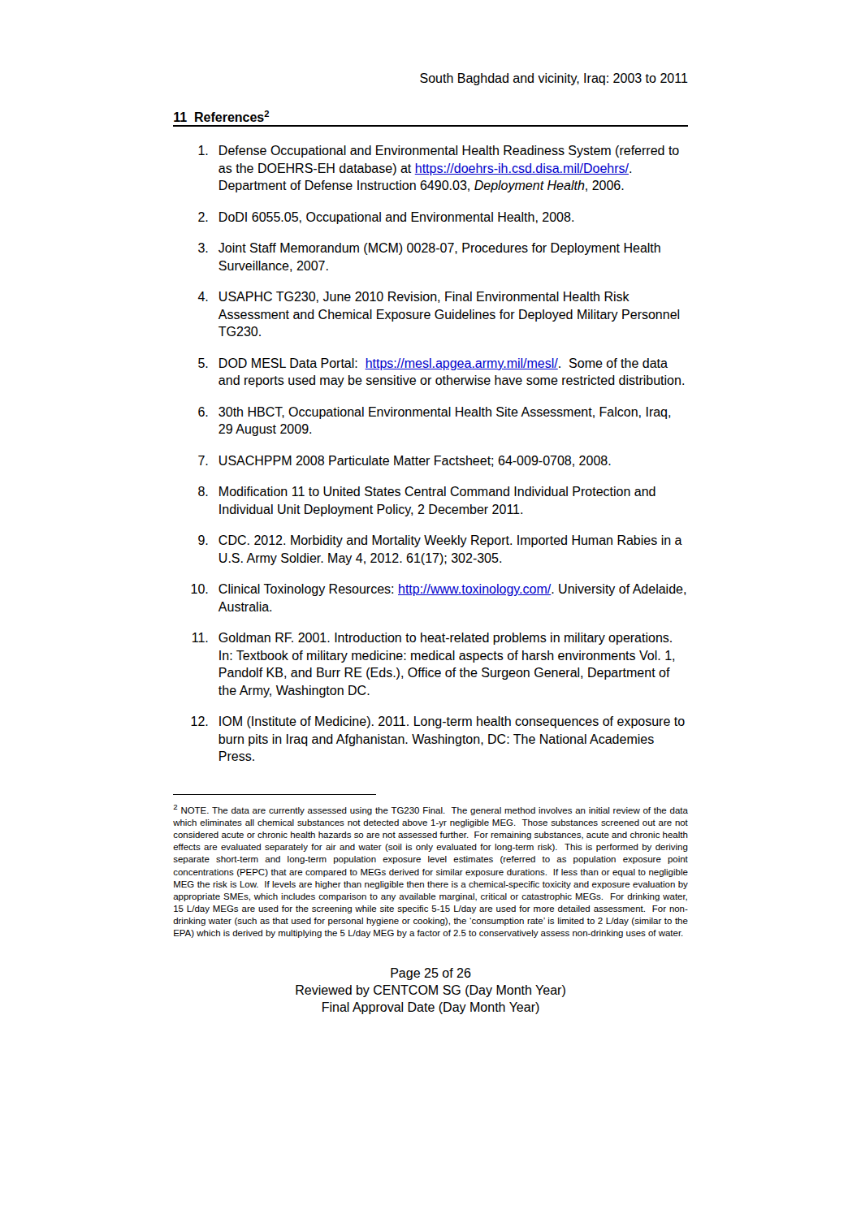South Baghdad and vicinity, Iraq: 2003 to 2011
11 References2
Defense Occupational and Environmental Health Readiness System (referred to as the DOEHRS-EH database) at https://doehrs-ih.csd.disa.mil/Doehrs/. Department of Defense Instruction 6490.03, Deployment Health, 2006.
DoDI 6055.05, Occupational and Environmental Health, 2008.
Joint Staff Memorandum (MCM) 0028-07, Procedures for Deployment Health Surveillance, 2007.
USAPHC TG230, June 2010 Revision, Final Environmental Health Risk Assessment and Chemical Exposure Guidelines for Deployed Military Personnel TG230.
DOD MESL Data Portal: https://mesl.apgea.army.mil/mesl/. Some of the data and reports used may be sensitive or otherwise have some restricted distribution.
30th HBCT, Occupational Environmental Health Site Assessment, Falcon, Iraq, 29 August 2009.
USACHPPM 2008 Particulate Matter Factsheet; 64-009-0708, 2008.
Modification 11 to United States Central Command Individual Protection and Individual Unit Deployment Policy, 2 December 2011.
CDC. 2012. Morbidity and Mortality Weekly Report. Imported Human Rabies in a U.S. Army Soldier. May 4, 2012. 61(17); 302-305.
Clinical Toxinology Resources: http://www.toxinology.com/. University of Adelaide, Australia.
Goldman RF. 2001. Introduction to heat-related problems in military operations. In: Textbook of military medicine: medical aspects of harsh environments Vol. 1, Pandolf KB, and Burr RE (Eds.), Office of the Surgeon General, Department of the Army, Washington DC.
IOM (Institute of Medicine). 2011. Long-term health consequences of exposure to burn pits in Iraq and Afghanistan. Washington, DC: The National Academies Press.
2 NOTE. The data are currently assessed using the TG230 Final. The general method involves an initial review of the data which eliminates all chemical substances not detected above 1-yr negligible MEG. Those substances screened out are not considered acute or chronic health hazards so are not assessed further. For remaining substances, acute and chronic health effects are evaluated separately for air and water (soil is only evaluated for long-term risk). This is performed by deriving separate short-term and long-term population exposure level estimates (referred to as population exposure point concentrations (PEPC) that are compared to MEGs derived for similar exposure durations. If less than or equal to negligible MEG the risk is Low. If levels are higher than negligible then there is a chemical-specific toxicity and exposure evaluation by appropriate SMEs, which includes comparison to any available marginal, critical or catastrophic MEGs. For drinking water, 15 L/day MEGs are used for the screening while site specific 5-15 L/day are used for more detailed assessment. For non-drinking water (such as that used for personal hygiene or cooking), the ‘consumption rate’ is limited to 2 L/day (similar to the EPA) which is derived by multiplying the 5 L/day MEG by a factor of 2.5 to conservatively assess non-drinking uses of water.
Page 25 of 26
Reviewed by CENTCOM SG (Day Month Year)
Final Approval Date (Day Month Year)